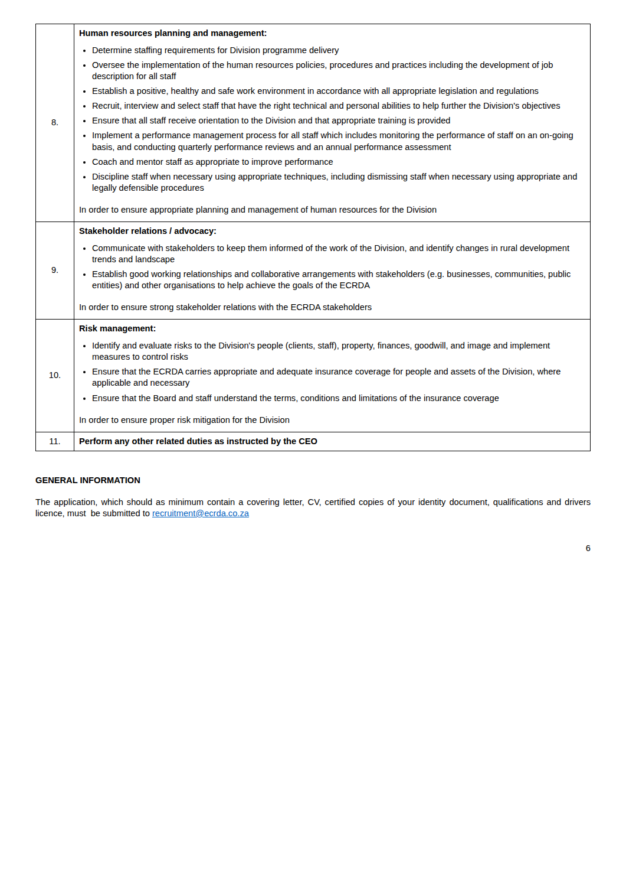| 8. | Human resources planning and management: Determine staffing requirements for Division programme delivery Oversee the implementation of the human resources policies, procedures and practices including the development of job description for all staff Establish a positive, healthy and safe work environment in accordance with all appropriate legislation and regulations Recruit, interview and select staff that have the right technical and personal abilities to help further the Division's objectives Ensure that all staff receive orientation to the Division and that appropriate training is provided Implement a performance management process for all staff which includes monitoring the performance of staff on an on-going basis, and conducting quarterly performance reviews and an annual performance assessment Coach and mentor staff as appropriate to improve performance Discipline staff when necessary using appropriate techniques, including dismissing staff when necessary using appropriate and legally defensible procedures In order to ensure appropriate planning and management of human resources for the Division |
| 9. | Stakeholder relations / advocacy: Communicate with stakeholders to keep them informed of the work of the Division, and identify changes in rural development trends and landscape Establish good working relationships and collaborative arrangements with stakeholders (e.g. businesses, communities, public entities) and other organisations to help achieve the goals of the ECRDA In order to ensure strong stakeholder relations with the ECRDA stakeholders |
| 10. | Risk management: Identify and evaluate risks to the Division's people (clients, staff), property, finances, goodwill, and image and implement measures to control risks Ensure that the ECRDA carries appropriate and adequate insurance coverage for people and assets of the Division, where applicable and necessary Ensure that the Board and staff understand the terms, conditions and limitations of the insurance coverage In order to ensure proper risk mitigation for the Division |
| 11. | Perform any other related duties as instructed by the CEO |
GENERAL INFORMATION
The application, which should as minimum contain a covering letter, CV, certified copies of your identity document, qualifications and drivers licence, must be submitted to recruitment@ecrda.co.za
6